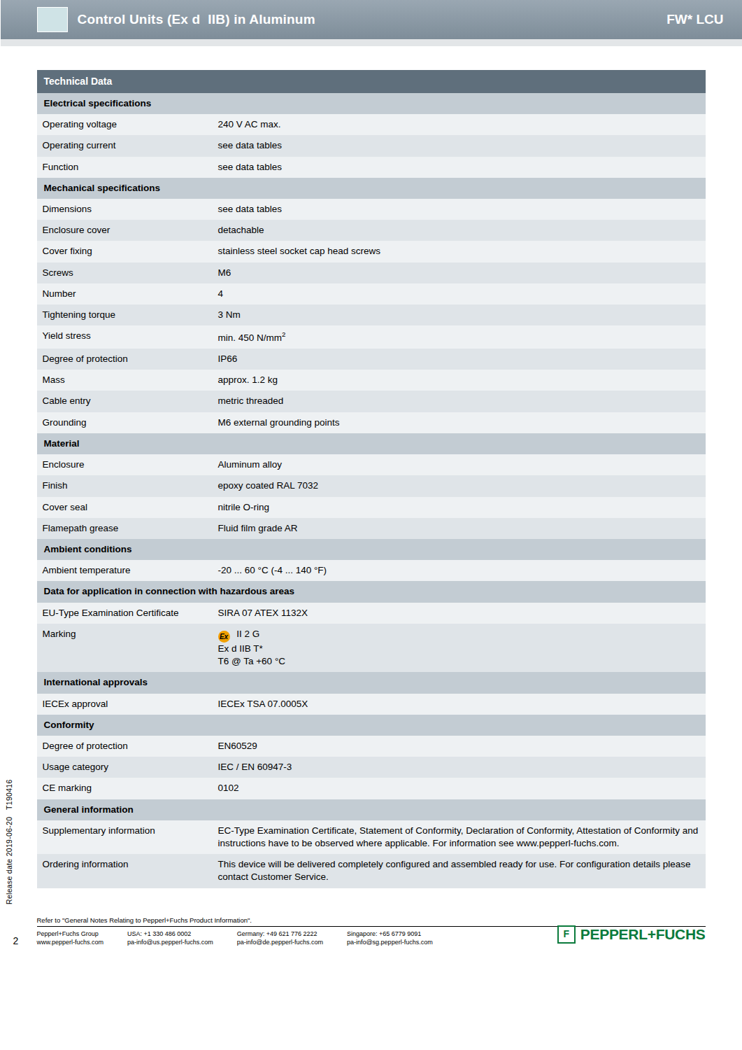Control Units (Ex d IIB) in Aluminum
FW* LCU
| Technical Data |
| Electrical specifications |
| Operating voltage | 240 V AC max. |
| Operating current | see data tables |
| Function | see data tables |
| Mechanical specifications |
| Dimensions | see data tables |
| Enclosure cover | detachable |
| Cover fixing | stainless steel socket cap head screws |
| Screws | M6 |
| Number | 4 |
| Tightening torque | 3 Nm |
| Yield stress | min. 450 N/mm 2 |
| Degree of protection | IP66 |
| Mass | approx. 1.2 kg |
| Cable entry | metric threaded |
| Grounding | M6 external grounding points |
| Material |
| Enclosure | Aluminum alloy |
| Finish | epoxy coated RAL 7032 |
| Cover seal | nitrile O-ring |
| Flamepath grease | Fluid film grade AR |
| Ambient conditions |
| Ambient temperature | -20 ... 60 °C (-4 ... 140 °F) |
| Data for application in connection with hazardous areas |
| EU-Type Examination Certificate | SIRA 07 ATEX 1132X |
| Marking | Ex II 2 G Ex d IIB T* T6 @ Ta +60 °C |
| International approvals |
| IECEx approval | IECEx TSA 07.0005X |
| Conformity |
| Degree of protection | EN60529 |
| Usage category | IEC / EN 60947-3 |
| CE marking | 0102 |
| General information |
| Supplementary information | EC-Type Examination Certificate, Statement of Conformity, Declaration of Conformity, Attestation of Conformity and instructions have to be observed where applicable. For information see www.pepperl-fuchs.com. |
| Ordering information | This device will be delivered completely configured and assembled ready for use. For configuration details please contact Customer Service. |
Release date 2019-06-20 T190416
Refer to "General Notes Relating to Pepperl+Fuchs Product Information".
2
Pepperl+Fuchs Group
www.pepperl-fuchs.com
USA: +1 330 486 0002
pa-info@us.pepperl-fuchs.com
Germany: +49 621 776 2222
pa-info@de.pepperl-fuchs.com
Singapore: +65 6779 9091
pa-info@sg.pepperl-fuchs.com
F
PEPPERL+FUCHS